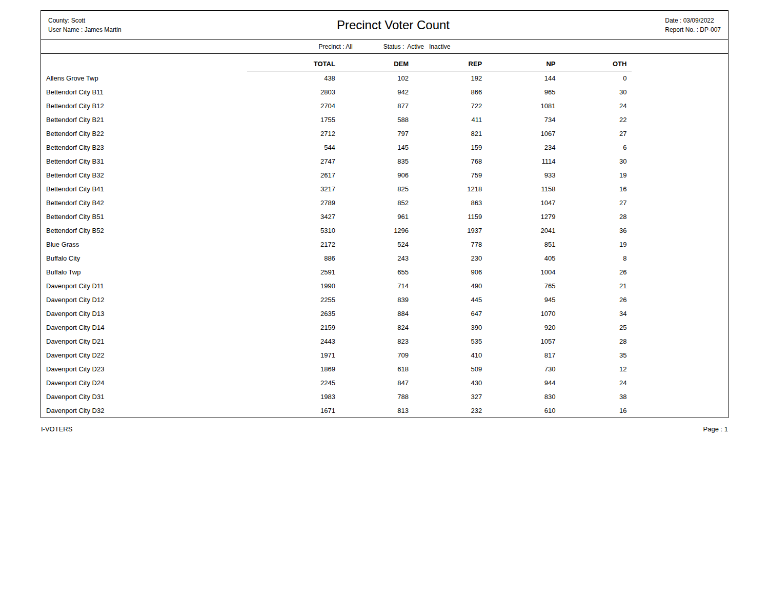County: Scott
User Name : James Martin
Precinct Voter Count
Date : 03/09/2022
Report No. : DP-007
Precinct : All Status : Active Inactive
| | TOTAL | DEM | REP | NP | OTH | |
| --- | --- | --- | --- | --- | --- | --- |
| Allens Grove Twp | 438 | 102 | 192 | 144 | 0 | |
| Bettendorf City B11 | 2803 | 942 | 866 | 965 | 30 | |
| Bettendorf City B12 | 2704 | 877 | 722 | 1081 | 24 | |
| Bettendorf City B21 | 1755 | 588 | 411 | 734 | 22 | |
| Bettendorf City B22 | 2712 | 797 | 821 | 1067 | 27 | |
| Bettendorf City B23 | 544 | 145 | 159 | 234 | 6 | |
| Bettendorf City B31 | 2747 | 835 | 768 | 1114 | 30 | |
| Bettendorf City B32 | 2617 | 906 | 759 | 933 | 19 | |
| Bettendorf City B41 | 3217 | 825 | 1218 | 1158 | 16 | |
| Bettendorf City B42 | 2789 | 852 | 863 | 1047 | 27 | |
| Bettendorf City B51 | 3427 | 961 | 1159 | 1279 | 28 | |
| Bettendorf City B52 | 5310 | 1296 | 1937 | 2041 | 36 | |
| Blue Grass | 2172 | 524 | 778 | 851 | 19 | |
| Buffalo City | 886 | 243 | 230 | 405 | 8 | |
| Buffalo Twp | 2591 | 655 | 906 | 1004 | 26 | |
| Davenport City D11 | 1990 | 714 | 490 | 765 | 21 | |
| Davenport City D12 | 2255 | 839 | 445 | 945 | 26 | |
| Davenport City D13 | 2635 | 884 | 647 | 1070 | 34 | |
| Davenport City D14 | 2159 | 824 | 390 | 920 | 25 | |
| Davenport City D21 | 2443 | 823 | 535 | 1057 | 28 | |
| Davenport City D22 | 1971 | 709 | 410 | 817 | 35 | |
| Davenport City D23 | 1869 | 618 | 509 | 730 | 12 | |
| Davenport City D24 | 2245 | 847 | 430 | 944 | 24 | |
| Davenport City D31 | 1983 | 788 | 327 | 830 | 38 | |
| Davenport City D32 | 1671 | 813 | 232 | 610 | 16 | |
I-VOTERS
Page : 1